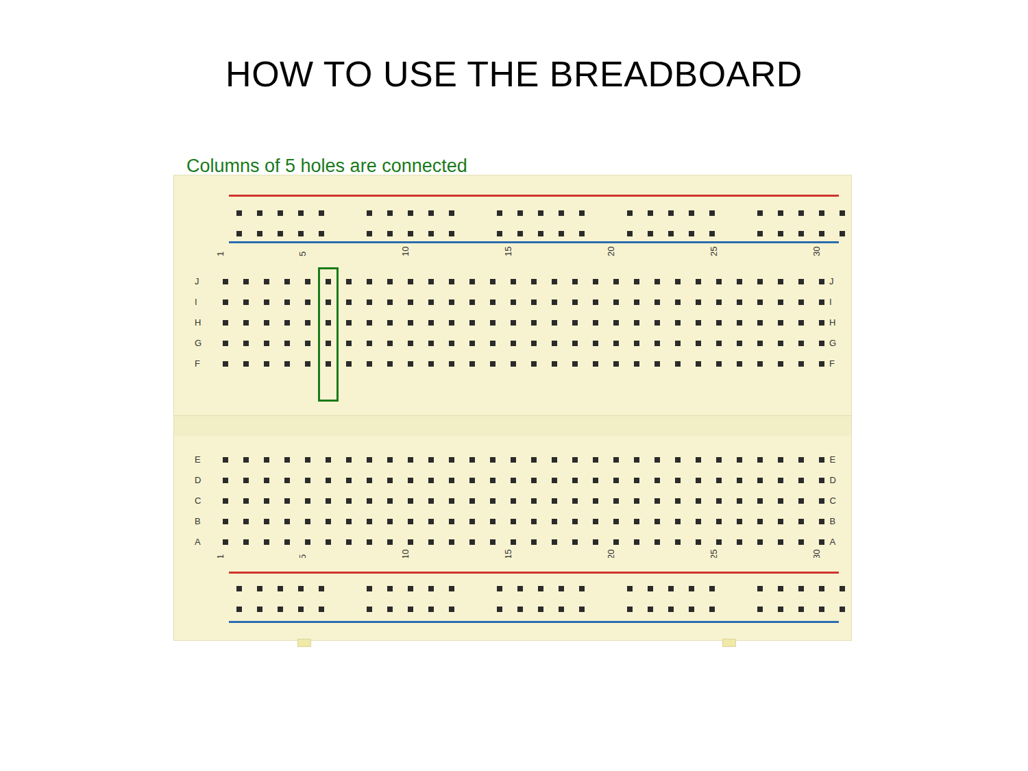HOW TO USE THE BREADBOARD
Columns of 5 holes are connected
1 5 10 15 20 25 30
J
I
H
G
F
J
I
H
G
F
E
D
C
B
A
E
D
C
B
A
1 5 10 15 20 25 30